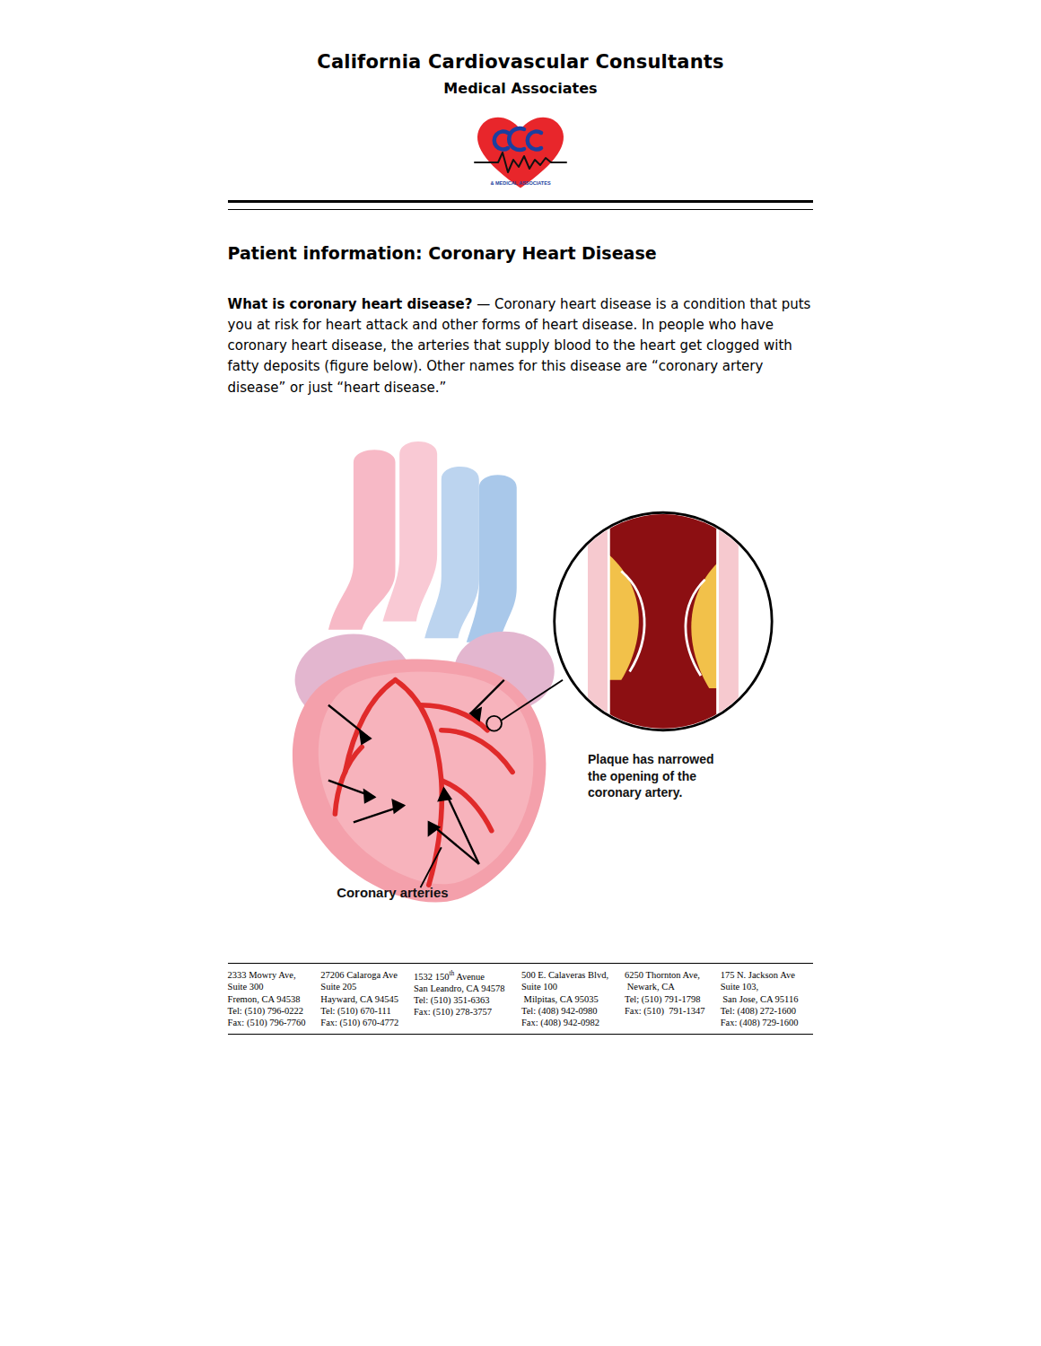California Cardiovascular Consultants
Medical Associates
& MEDICAL ASSOCIATES
Patient information: Coronary Heart Disease
What is coronary heart disease? — Coronary heart disease is a condition that puts you at risk for heart attack and other forms of heart disease. In people who have coronary heart disease, the arteries that supply blood to the heart get clogged with fatty deposits (figure below). Other names for this disease are “coronary artery disease” or just “heart disease.”
Coronary arteries Plaque has narrowed the opening of the coronary artery.
| 2333 Mowry Ave, Suite 300 Fremon, CA 94538 Tel: (510) 796-0222 Fax: (510) 796-7760 | 27206 Calaroga Ave Suite 205 Hayward, CA 94545 Tel: (510) 670-111 Fax: (510) 670-4772 | 1532 150 th Avenue San Leandro, CA 94578 Tel: (510) 351-6363 Fax: (510) 278-3757 | 500 E. Calaveras Blvd, Suite 100 Milpitas, CA 95035 Tel: (408) 942-0980 Fax: (408) 942-0982 | 6250 Thornton Ave, Newark, CA Tel; (510) 791-1798 Fax: (510) 791-1347 | 175 N. Jackson Ave Suite 103, San Jose, CA 95116 Tel: (408) 272-1600 Fax: (408) 729-1600 |